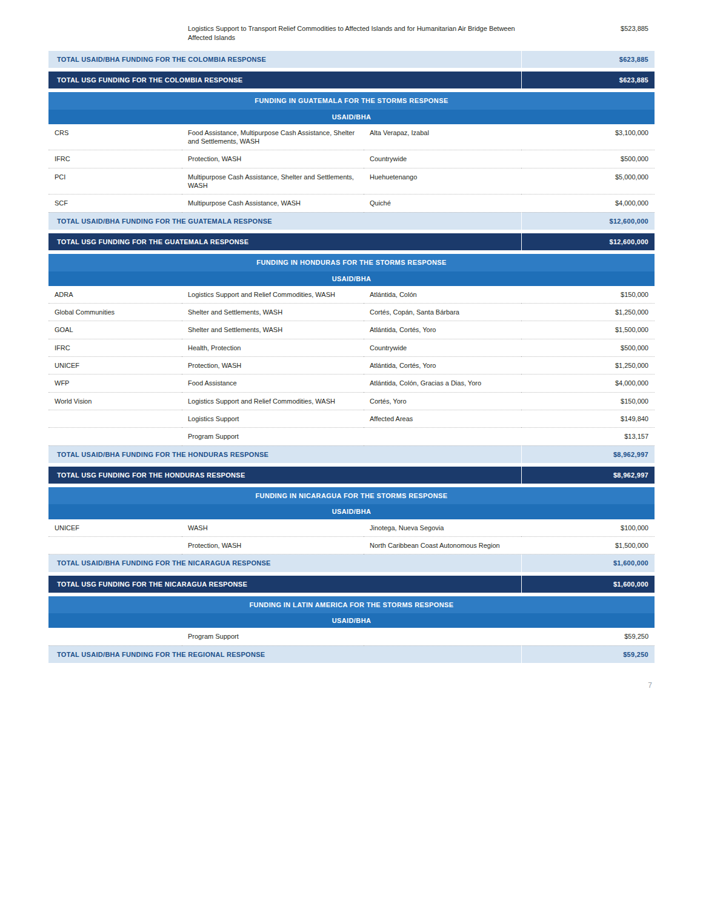| | Logistics Support to Transport Relief Commodities to Affected Islands and for Humanitarian Air Bridge Between Affected Islands | $523,885 |
| Total USAID/BHA Funding for the Colombia Response | $623,885 |
| Total USG Funding for the Colombia Response | $623,885 |
| Funding in Guatemala for the Storms Response |
| USAID/BHA |
| CRS | Food Assistance, Multipurpose Cash Assistance, Shelter and Settlements, WASH | Alta Verapaz, Izabal | $3,100,000 |
| IFRC | Protection, WASH | Countrywide | $500,000 |
| PCI | Multipurpose Cash Assistance, Shelter and Settlements, WASH | Huehuetenango | $5,000,000 |
| SCF | Multipurpose Cash Assistance, WASH | Quiché | $4,000,000 |
| Total USAID/BHA Funding for the Guatemala Response | $12,600,000 |
| Total USG Funding for the Guatemala Response | $12,600,000 |
| Funding in Honduras for the Storms Response |
| USAID/BHA |
| ADRA | Logistics Support and Relief Commodities, WASH | Atlántida, Colón | $150,000 |
| Global Communities | Shelter and Settlements, WASH | Cortés, Copán, Santa Bárbara | $1,250,000 |
| GOAL | Shelter and Settlements, WASH | Atlántida, Cortés, Yoro | $1,500,000 |
| IFRC | Health, Protection | Countrywide | $500,000 |
| UNICEF | Protection, WASH | Atlántida, Cortés, Yoro | $1,250,000 |
| WFP | Food Assistance | Atlántida, Colón, Gracias a Dias, Yoro | $4,000,000 |
| World Vision | Logistics Support and Relief Commodities, WASH | Cortés, Yoro | $150,000 |
| | Logistics Support | Affected Areas | $149,840 |
| | Program Support | | $13,157 |
| Total USAID/BHA Funding for the Honduras Response | $8,962,997 |
| Total USG Funding for the Honduras Response | $8,962,997 |
| Funding in Nicaragua for the Storms Response |
| USAID/BHA |
| UNICEF | WASH | Jinotega, Nueva Segovia | $100,000 |
| | Protection, WASH | North Caribbean Coast Autonomous Region | $1,500,000 |
| Total USAID/BHA Funding for the Nicaragua Response | $1,600,000 |
| Total USG Funding for the Nicaragua Response | $1,600,000 |
| Funding in Latin America for the Storms Response |
| USAID/BHA |
| | Program Support | | $59,250 |
| Total USAID/BHA Funding for the Regional Response | $59,250 |
7